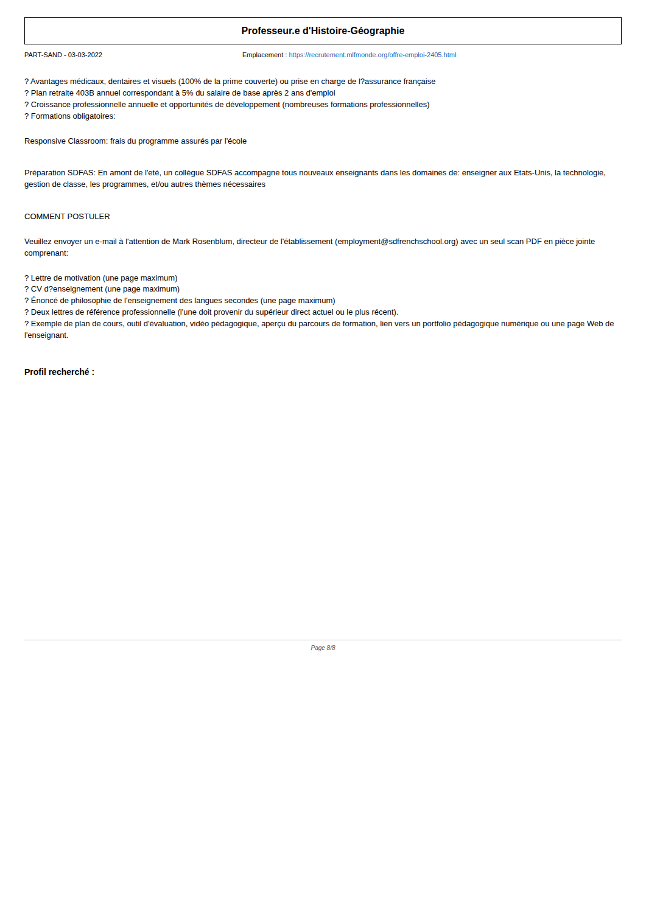Professeur.e d'Histoire-Géographie
PART-SAND - 03-03-2022 Emplacement : https://recrutement.mlfmonde.org/offre-emploi-2405.html
? Avantages médicaux, dentaires et visuels (100% de la prime couverte) ou prise en charge de l?assurance française
? Plan retraite 403B annuel correspondant à 5% du salaire de base après 2 ans d'emploi
? Croissance professionnelle annuelle et opportunités de développement (nombreuses formations professionnelles)
? Formations obligatoires:
Responsive Classroom: frais du programme assurés par l'école
Préparation SDFAS: En amont de l'eté, un collègue SDFAS accompagne tous nouveaux enseignants dans les domaines de: enseigner aux Etats-Unis, la technologie, gestion de classe, les programmes, et/ou autres thèmes nécessaires
COMMENT POSTULER
Veuillez envoyer un e-mail à l'attention de Mark Rosenblum, directeur de l'établissement (employment@sdfrenchschool.org) avec un seul scan PDF en pièce jointe comprenant:
? Lettre de motivation (une page maximum)
? CV d?enseignement (une page maximum)
? Énoncé de philosophie de l'enseignement des langues secondes (une page maximum)
? Deux lettres de référence professionnelle (l'une doit provenir du supérieur direct actuel ou le plus récent).
? Exemple de plan de cours, outil d'évaluation, vidéo pédagogique, aperçu du parcours de formation, lien vers un portfolio pédagogique numérique ou une page Web de l'enseignant.
Profil recherché :
Page 8/8